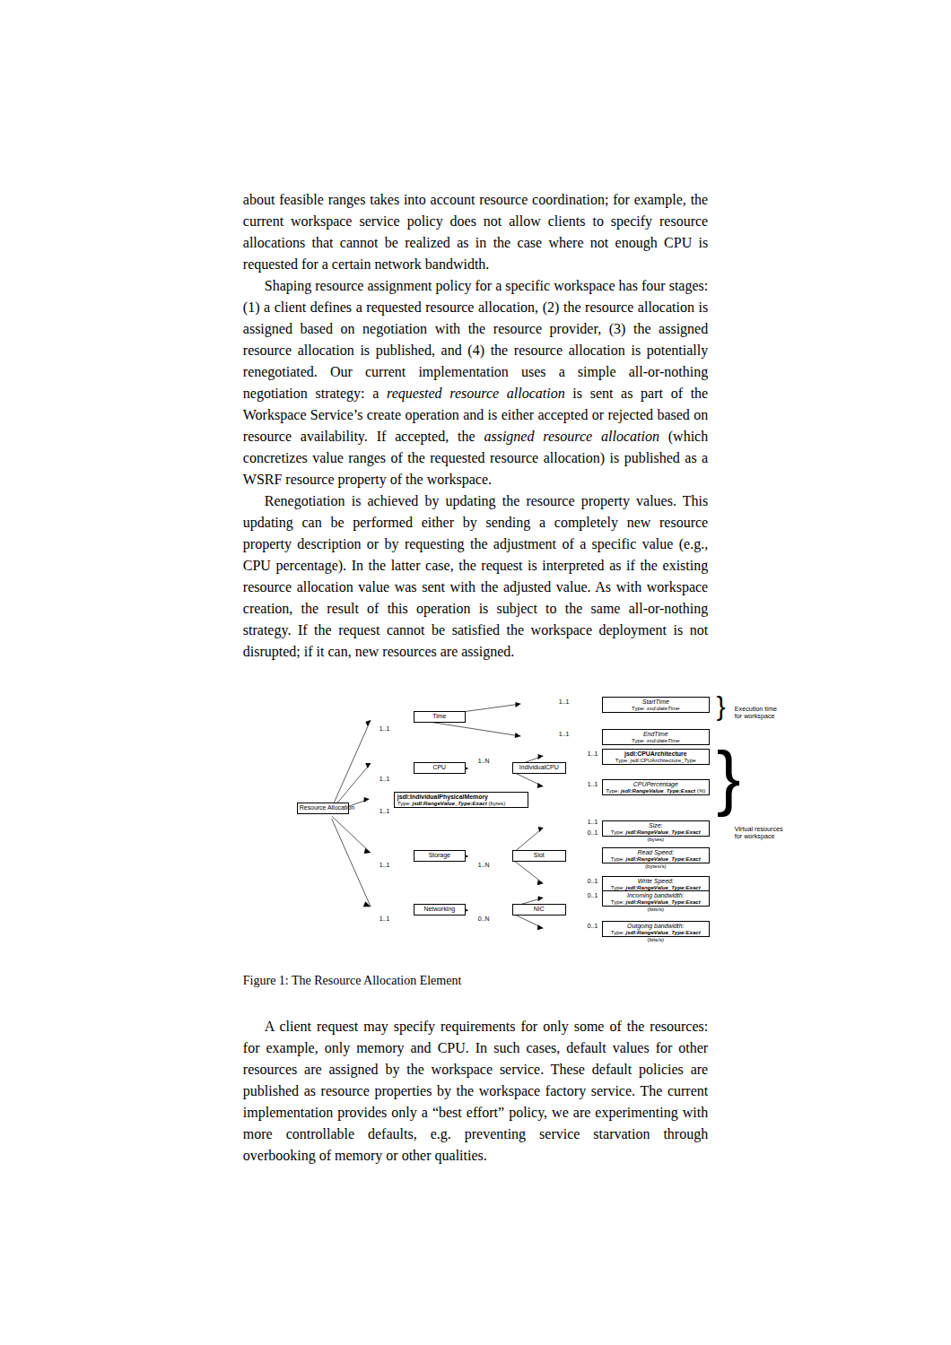about feasible ranges takes into account resource coordination; for example, the current workspace service policy does not allow clients to specify resource allocations that cannot be realized as in the case where not enough CPU is requested for a certain network bandwidth.
Shaping resource assignment policy for a specific workspace has four stages: (1) a client defines a requested resource allocation, (2) the resource allocation is assigned based on negotiation with the resource provider, (3) the assigned resource allocation is published, and (4) the resource allocation is potentially renegotiated. Our current implementation uses a simple all-or-nothing negotiation strategy: a requested resource allocation is sent as part of the Workspace Service’s create operation and is either accepted or rejected based on resource availability. If accepted, the assigned resource allocation (which concretizes value ranges of the requested resource allocation) is published as a WSRF resource property of the workspace.
Renegotiation is achieved by updating the resource property values. This updating can be performed either by sending a completely new resource property description or by requesting the adjustment of a specific value (e.g., CPU percentage). In the latter case, the request is interpreted as if the existing resource allocation value was sent with the adjusted value. As with workspace creation, the result of this operation is subject to the same all-or-nothing strategy. If the request cannot be satisfied the workspace deployment is not disrupted; if it can, new resources are assigned.
Resource Allocation
Time
CPU
Storage
Networking
IndividualCPU
Slot
NIC
jsdl:IndividualPhysicalMemory
Type: jsdl:RangeValue_Type:Exact (bytes)
StartTime
Type: xsd:dateTime
EndTime
Type: xsd:dateTime
jsdl:CPUArchitecture
Type: jsdl:CPUArchitecture_Type
CPUPercentage
Type: jsdl:RangeValue_Type:Exact (%)
Size:
Type: jsdl:RangeValue_Type:Exact (bytes)
Read Speed:
Type: jsdl:RangeValue_Type:Exact (bytes/s)
Write Speed:
Type: jsdl:RangeValue_Type:Exact (bytes/s)
Incoming bandwidth:
Type: jsdl:RangeValue_Type:Exact (bits/s)
Outgoing bandwidth:
Type: jsdl:RangeValue_Type:Exact (bits/s)
1..1
1..1
1..1
1..1
1..1
1..1
1..1
1..N
1..1
1..1
1..N
1..1
0..1
0..1
0..N
0..1
0..1
}
Execution time
for workspace
}
Virtual resources
for workspace
Figure 1: The Resource Allocation Element
A client request may specify requirements for only some of the resources: for example, only memory and CPU. In such cases, default values for other resources are assigned by the workspace service. These default policies are published as resource properties by the workspace factory service. The current implementation provides only a “best effort” policy, we are experimenting with more controllable defaults, e.g. preventing service starvation through overbooking of memory or other qualities.